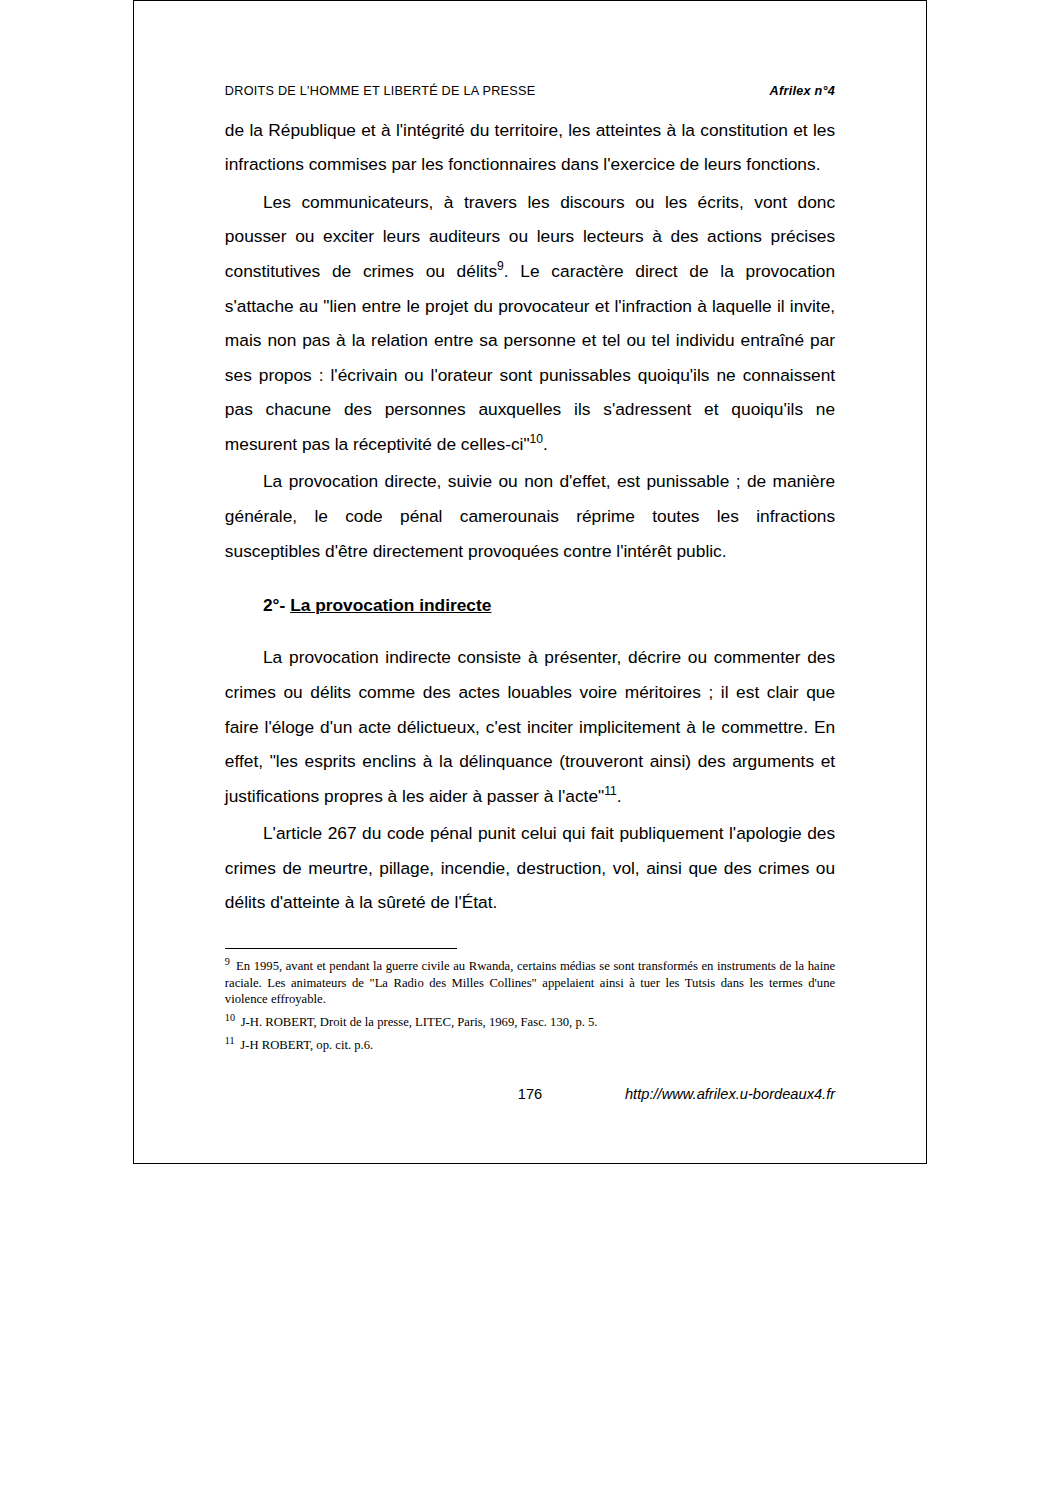Droits de l'homme et liberté de la presse
Afrilex n°4
de la République et à l'intégrité du territoire, les atteintes à la constitution et les infractions commises par les fonctionnaires dans l'exercice de leurs fonctions.
Les communicateurs, à travers les discours ou les écrits, vont donc pousser ou exciter leurs auditeurs ou leurs lecteurs à des actions précises constitutives de crimes ou délits9. Le caractère direct de la provocation s'attache au "lien entre le projet du provocateur et l'infraction à laquelle il invite, mais non pas à la relation entre sa personne et tel ou tel individu entraîné par ses propos : l'écrivain ou l'orateur sont punissables quoiqu'ils ne connaissent pas chacune des personnes auxquelles ils s'adressent et quoiqu'ils ne mesurent pas la réceptivité de celles-ci"10.
La provocation directe, suivie ou non d'effet, est punissable ; de manière générale, le code pénal camerounais réprime toutes les infractions susceptibles d'être directement provoquées contre l'intérêt public.
2°- La provocation indirecte
La provocation indirecte consiste à présenter, décrire ou commenter des crimes ou délits comme des actes louables voire méritoires ; il est clair que faire l'éloge d'un acte délictueux, c'est inciter implicitement à le commettre. En effet, "les esprits enclins à la délinquance (trouveront ainsi) des arguments et justifications propres à les aider à passer à l'acte"11.
L'article 267 du code pénal punit celui qui fait publiquement l'apologie des crimes de meurtre, pillage, incendie, destruction, vol, ainsi que des crimes ou délits d'atteinte à la sûreté de l'État.
9 En 1995, avant et pendant la guerre civile au Rwanda, certains médias se sont transformés en instruments de la haine raciale. Les animateurs de "La Radio des Milles Collines" appelaient ainsi à tuer les Tutsis dans les termes d'une violence effroyable.
10 J-H. ROBERT, Droit de la presse, LITEC, Paris, 1969, Fasc. 130, p. 5.
11 J-H ROBERT, op. cit. p.6.
176 http://www.afrilex.u-bordeaux4.fr